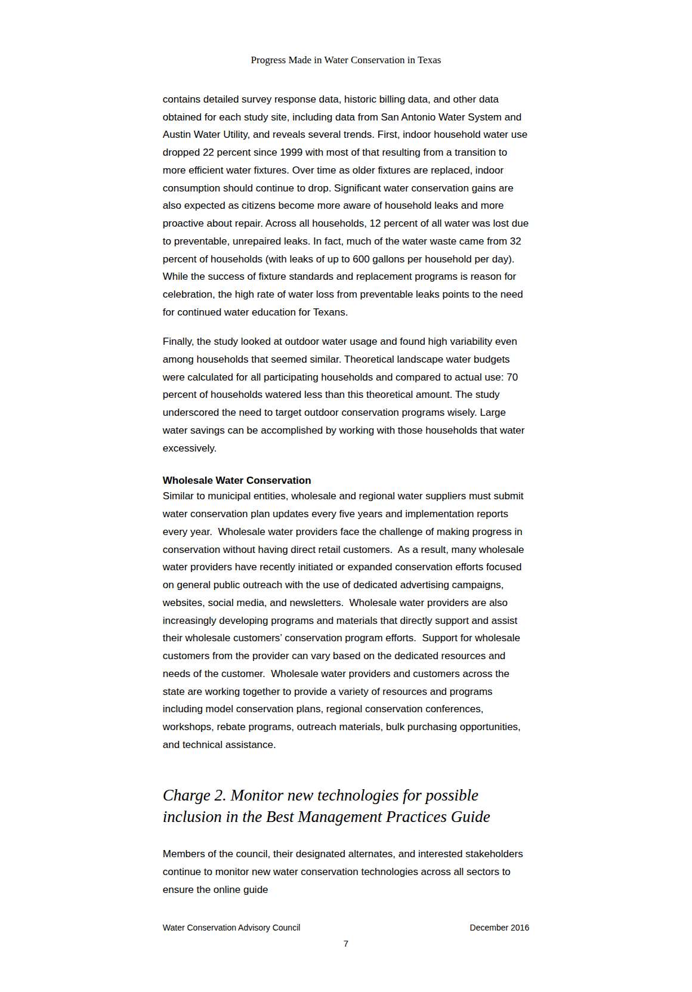Progress Made in Water Conservation in Texas
contains detailed survey response data, historic billing data, and other data obtained for each study site, including data from San Antonio Water System and Austin Water Utility, and reveals several trends. First, indoor household water use dropped 22 percent since 1999 with most of that resulting from a transition to more efficient water fixtures. Over time as older fixtures are replaced, indoor consumption should continue to drop. Significant water conservation gains are also expected as citizens become more aware of household leaks and more proactive about repair. Across all households, 12 percent of all water was lost due to preventable, unrepaired leaks. In fact, much of the water waste came from 32 percent of households (with leaks of up to 600 gallons per household per day). While the success of fixture standards and replacement programs is reason for celebration, the high rate of water loss from preventable leaks points to the need for continued water education for Texans.
Finally, the study looked at outdoor water usage and found high variability even among households that seemed similar. Theoretical landscape water budgets were calculated for all participating households and compared to actual use: 70 percent of households watered less than this theoretical amount. The study underscored the need to target outdoor conservation programs wisely. Large water savings can be accomplished by working with those households that water excessively.
Wholesale Water Conservation
Similar to municipal entities, wholesale and regional water suppliers must submit water conservation plan updates every five years and implementation reports every year. Wholesale water providers face the challenge of making progress in conservation without having direct retail customers. As a result, many wholesale water providers have recently initiated or expanded conservation efforts focused on general public outreach with the use of dedicated advertising campaigns, websites, social media, and newsletters. Wholesale water providers are also increasingly developing programs and materials that directly support and assist their wholesale customers’ conservation program efforts. Support for wholesale customers from the provider can vary based on the dedicated resources and needs of the customer. Wholesale water providers and customers across the state are working together to provide a variety of resources and programs including model conservation plans, regional conservation conferences, workshops, rebate programs, outreach materials, bulk purchasing opportunities, and technical assistance.
Charge 2. Monitor new technologies for possible inclusion in the Best Management Practices Guide
Members of the council, their designated alternates, and interested stakeholders continue to monitor new water conservation technologies across all sectors to ensure the online guide
Water Conservation Advisory Council December 2016
7